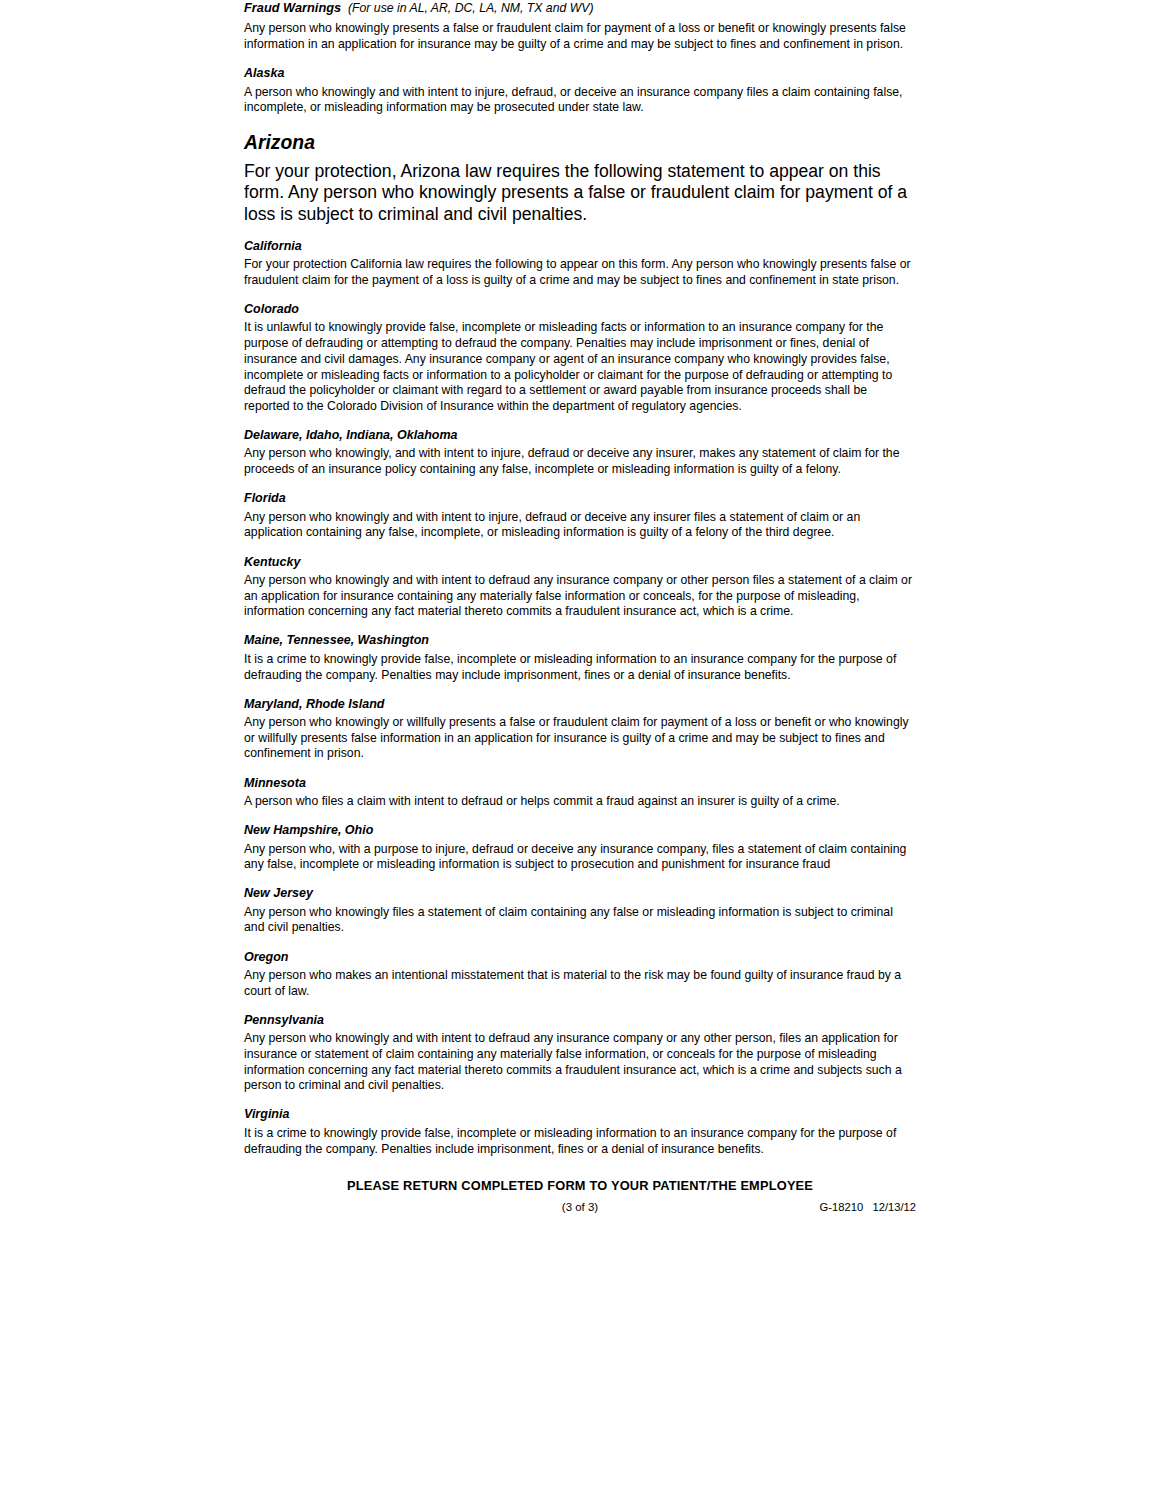Fraud Warnings
(For use in AL, AR, DC, LA, NM, TX and WV)
Any person who knowingly presents a false or fraudulent claim for payment of a loss or benefit or knowingly presents false information in an application for insurance may be guilty of a crime and may be subject to fines and confinement in prison.
Alaska
A person who knowingly and with intent to injure, defraud, or deceive an insurance company files a claim containing false, incomplete, or misleading information may be prosecuted under state law.
Arizona
For your protection, Arizona law requires the following statement to appear on this form. Any person who knowingly presents a false or fraudulent claim for payment of a loss is subject to criminal and civil penalties.
California
For your protection California law requires the following to appear on this form. Any person who knowingly presents false or fraudulent claim for the payment of a loss is guilty of a crime and may be subject to fines and confinement in state prison.
Colorado
It is unlawful to knowingly provide false, incomplete or misleading facts or information to an insurance company for the purpose of defrauding or attempting to defraud the company. Penalties may include imprisonment or fines, denial of insurance and civil damages. Any insurance company or agent of an insurance company who knowingly provides false, incomplete or misleading facts or information to a policyholder or claimant for the purpose of defrauding or attempting to defraud the policyholder or claimant with regard to a settlement or award payable from insurance proceeds shall be reported to the Colorado Division of Insurance within the department of regulatory agencies.
Delaware, Idaho, Indiana, Oklahoma
Any person who knowingly, and with intent to injure, defraud or deceive any insurer, makes any statement of claim for the proceeds of an insurance policy containing any false, incomplete or misleading information is guilty of a felony.
Florida
Any person who knowingly and with intent to injure, defraud or deceive any insurer files a statement of claim or an application containing any false, incomplete, or misleading information is guilty of a felony of the third degree.
Kentucky
Any person who knowingly and with intent to defraud any insurance company or other person files a statement of a claim or an application for insurance containing any materially false information or conceals, for the purpose of misleading, information concerning any fact material thereto commits a fraudulent insurance act, which is a crime.
Maine, Tennessee, Washington
It is a crime to knowingly provide false, incomplete or misleading information to an insurance company for the purpose of defrauding the company. Penalties may include imprisonment, fines or a denial of insurance benefits.
Maryland, Rhode Island
Any person who knowingly or willfully presents a false or fraudulent claim for payment of a loss or benefit or who knowingly or willfully presents false information in an application for insurance is guilty of a crime and may be subject to fines and confinement in prison.
Minnesota
A person who files a claim with intent to defraud or helps commit a fraud against an insurer is guilty of a crime.
New Hampshire, Ohio
Any person who, with a purpose to injure, defraud or deceive any insurance company, files a statement of claim containing any false, incomplete or misleading information is subject to prosecution and punishment for insurance fraud
New Jersey
Any person who knowingly files a statement of claim containing any false or misleading information is subject to criminal and civil penalties.
Oregon
Any person who makes an intentional misstatement that is material to the risk may be found guilty of insurance fraud by a court of law.
Pennsylvania
Any person who knowingly and with intent to defraud any insurance company or any other person, files an application for insurance or statement of claim containing any materially false information, or conceals for the purpose of misleading information concerning any fact material thereto commits a fraudulent insurance act, which is a crime and subjects such a person to criminal and civil penalties.
Virginia
It is a crime to knowingly provide false, incomplete or misleading information to an insurance company for the purpose of defrauding the company. Penalties include imprisonment, fines or a denial of insurance benefits.
PLEASE RETURN COMPLETED FORM TO YOUR PATIENT/THE EMPLOYEE
(3 of 3) G-18210 12/13/12